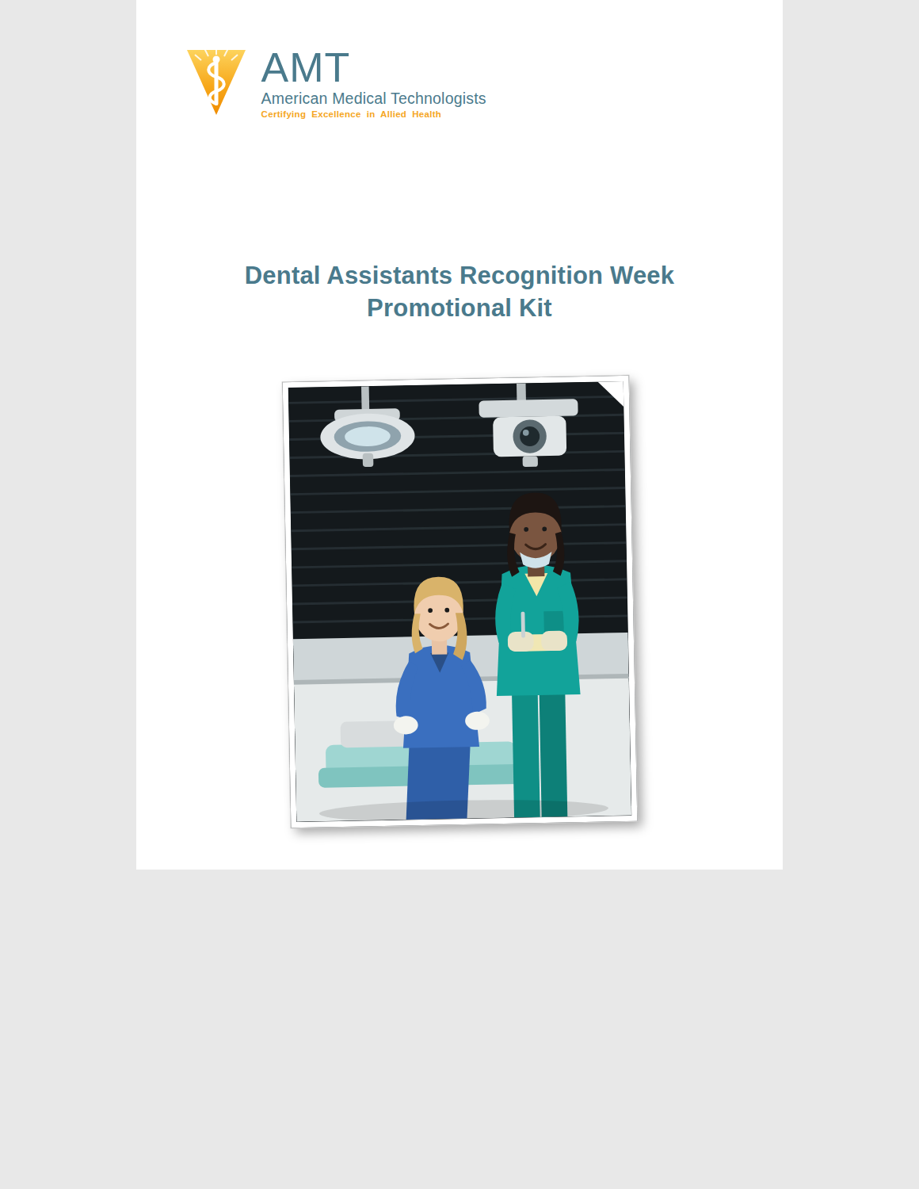AMT
American Medical Technologists
Certifying Excellence in Allied Health
Dental Assistants Recognition Week
Promotional Kit